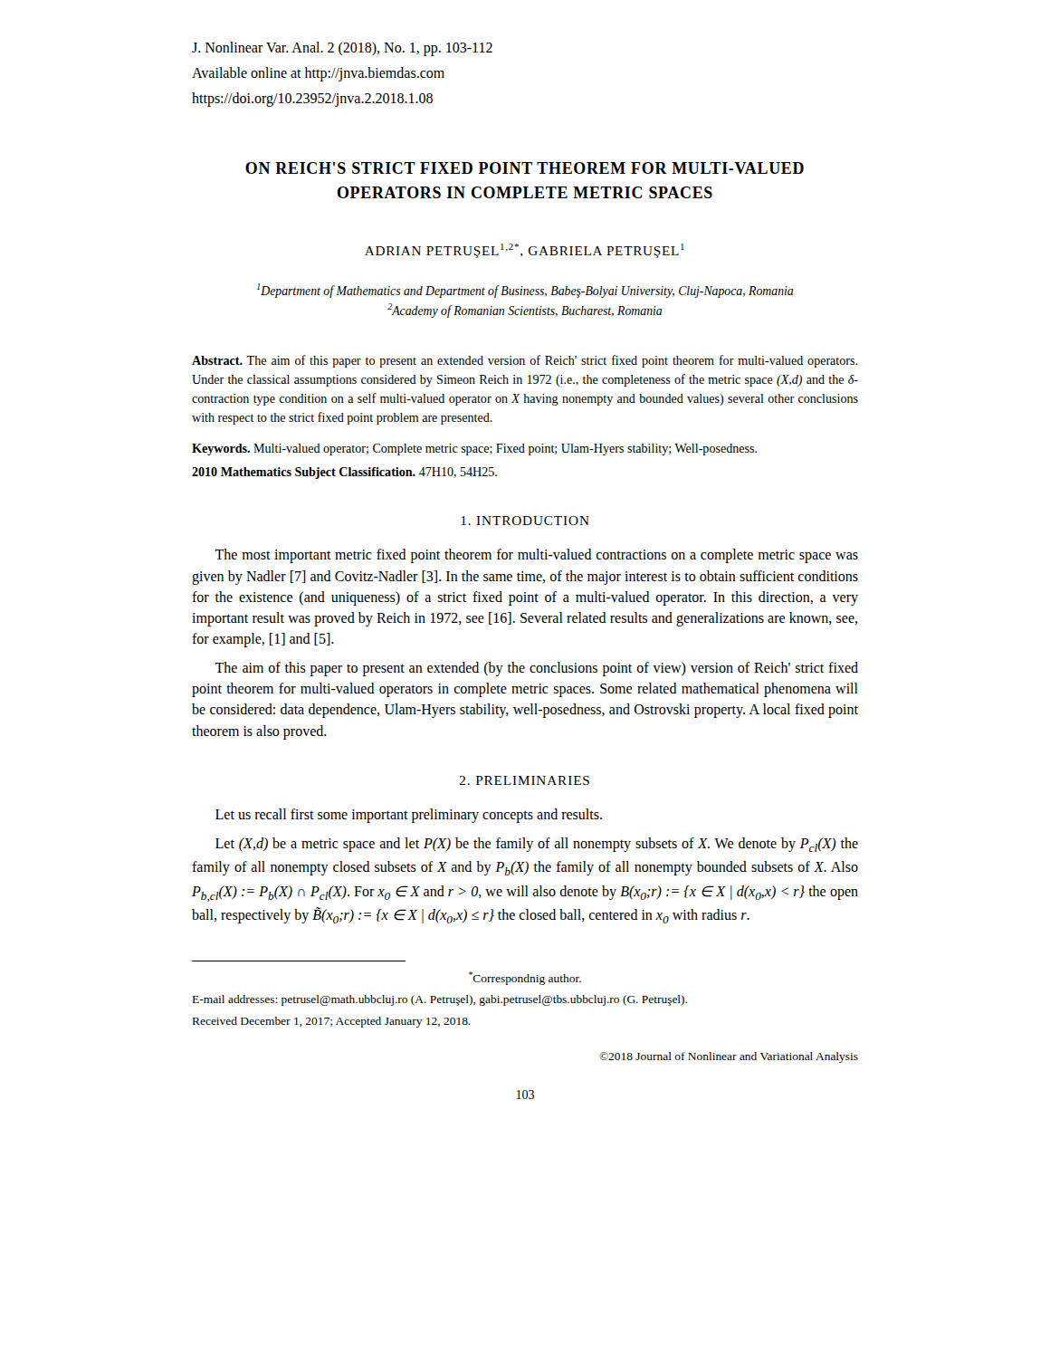J. Nonlinear Var. Anal. 2 (2018), No. 1, pp. 103-112
Available online at http://jnva.biemdas.com
https://doi.org/10.23952/jnva.2.2018.1.08
On Reich's Strict Fixed Point Theorem for Multi-Valued Operators in Complete Metric Spaces
Adrian Petruşel1,2*, Gabriela Petruşel1
1Department of Mathematics and Department of Business, Babeş-Bolyai University, Cluj-Napoca, Romania
2Academy of Romanian Scientists, Bucharest, Romania
Abstract. The aim of this paper to present an extended version of Reich' strict fixed point theorem for multi-valued operators. Under the classical assumptions considered by Simeon Reich in 1972 (i.e., the completeness of the metric space (X,d) and the δ-contraction type condition on a self multi-valued operator on X having nonempty and bounded values) several other conclusions with respect to the strict fixed point problem are presented.
Keywords. Multi-valued operator; Complete metric space; Fixed point; Ulam-Hyers stability; Well-posedness.
2010 Mathematics Subject Classification. 47H10, 54H25.
1. Introduction
The most important metric fixed point theorem for multi-valued contractions on a complete metric space was given by Nadler [7] and Covitz-Nadler [3]. In the same time, of the major interest is to obtain sufficient conditions for the existence (and uniqueness) of a strict fixed point of a multi-valued operator. In this direction, a very important result was proved by Reich in 1972, see [16]. Several related results and generalizations are known, see, for example, [1] and [5].
The aim of this paper to present an extended (by the conclusions point of view) version of Reich' strict fixed point theorem for multi-valued operators in complete metric spaces. Some related mathematical phenomena will be considered: data dependence, Ulam-Hyers stability, well-posedness, and Ostrovski property. A local fixed point theorem is also proved.
2. Preliminaries
Let us recall first some important preliminary concepts and results.
Let (X,d) be a metric space and let P(X) be the family of all nonempty subsets of X. We denote by Pcl(X) the family of all nonempty closed subsets of X and by Pb(X) the family of all nonempty bounded subsets of X. Also Pb,cl(X) := Pb(X) ∩ Pcl(X). For x0 ∈ X and r > 0, we will also denote by B(x0;r) := {x ∈ X | d(x0,x) < r} the open ball, respectively by B̃(x0;r) := {x ∈ X | d(x0,x) ≤ r} the closed ball, centered in x0 with radius r.
*Correspondnig author.
E-mail addresses: petrusel@math.ubbcluj.ro (A. Petruşel), gabi.petrusel@tbs.ubbcluj.ro (G. Petruşel).
Received December 1, 2017; Accepted January 12, 2018.
©2018 Journal of Nonlinear and Variational Analysis
103